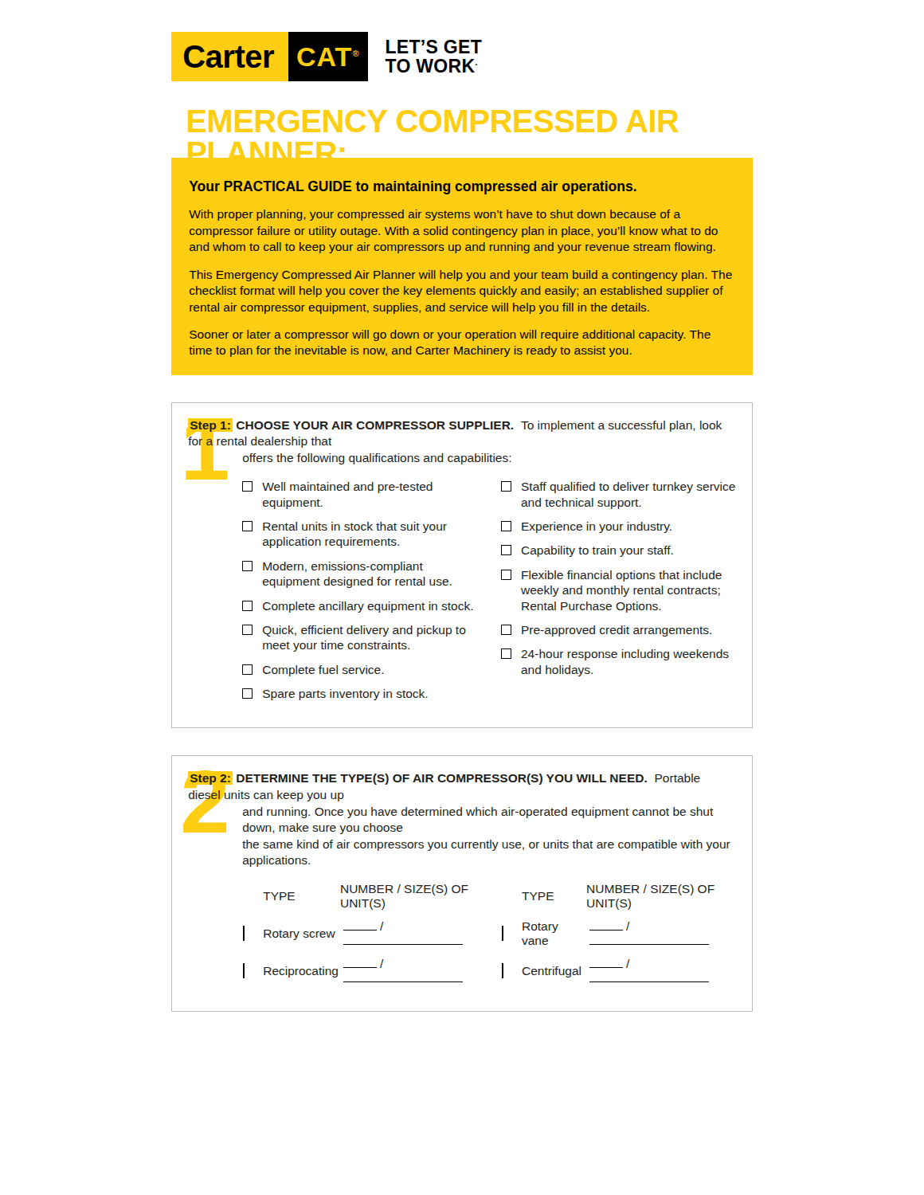Carter
CAT®
LET’S GET
TO WORK.
EMERGENCY COMPRESSED AIR PLANNER:
Your PRACTICAL GUIDE to maintaining compressed air operations.
With proper planning, your compressed air systems won’t have to shut down because of a compressor failure or utility outage. With a solid contingency plan in place, you’ll know what to do and whom to call to keep your air compressors up and running and your revenue stream flowing.
This Emergency Compressed Air Planner will help you and your team build a contingency plan. The checklist format will help you cover the key elements quickly and easily; an established supplier of rental air compressor equipment, supplies, and service will help you fill in the details.
Sooner or later a compressor will go down or your operation will require additional capacity. The time to plan for the inevitable is now, and Carter Machinery is ready to assist you.
1
Step 1: CHOOSE YOUR AIR COMPRESSOR SUPPLIER. To implement a successful plan, look for a rental dealership that offers the following qualifications and capabilities:
Well maintained and pre-tested equipment.
Rental units in stock that suit your application requirements.
Modern, emissions-compliant equipment designed for rental use.
Complete ancillary equipment in stock.
Quick, efficient delivery and pickup to meet your time constraints.
Complete fuel service.
Spare parts inventory in stock.
Staff qualified to deliver turnkey service and technical support.
Experience in your industry.
Capability to train your staff.
Flexible financial options that include weekly and monthly rental contracts; Rental Purchase Options.
Pre-approved credit arrangements.
24-hour response including weekends and holidays.
2
Step 2: DETERMINE THE TYPE(S) OF AIR COMPRESSOR(S) YOU WILL NEED. Portable diesel units can keep you up and running. Once you have determined which air-operated equipment cannot be shut down, make sure you choose the same kind of air compressors you currently use, or units that are compatible with your applications.
| | TYPE | NUMBER / SIZE(S) OF UNIT(S) |
| --- | --- | --- |
| | Rotary screw | / |
| | Reciprocating | / |
| | TYPE | NUMBER / SIZE(S) OF UNIT(S) |
| --- | --- | --- |
| | Rotary vane | / |
| | Centrifugal | / |